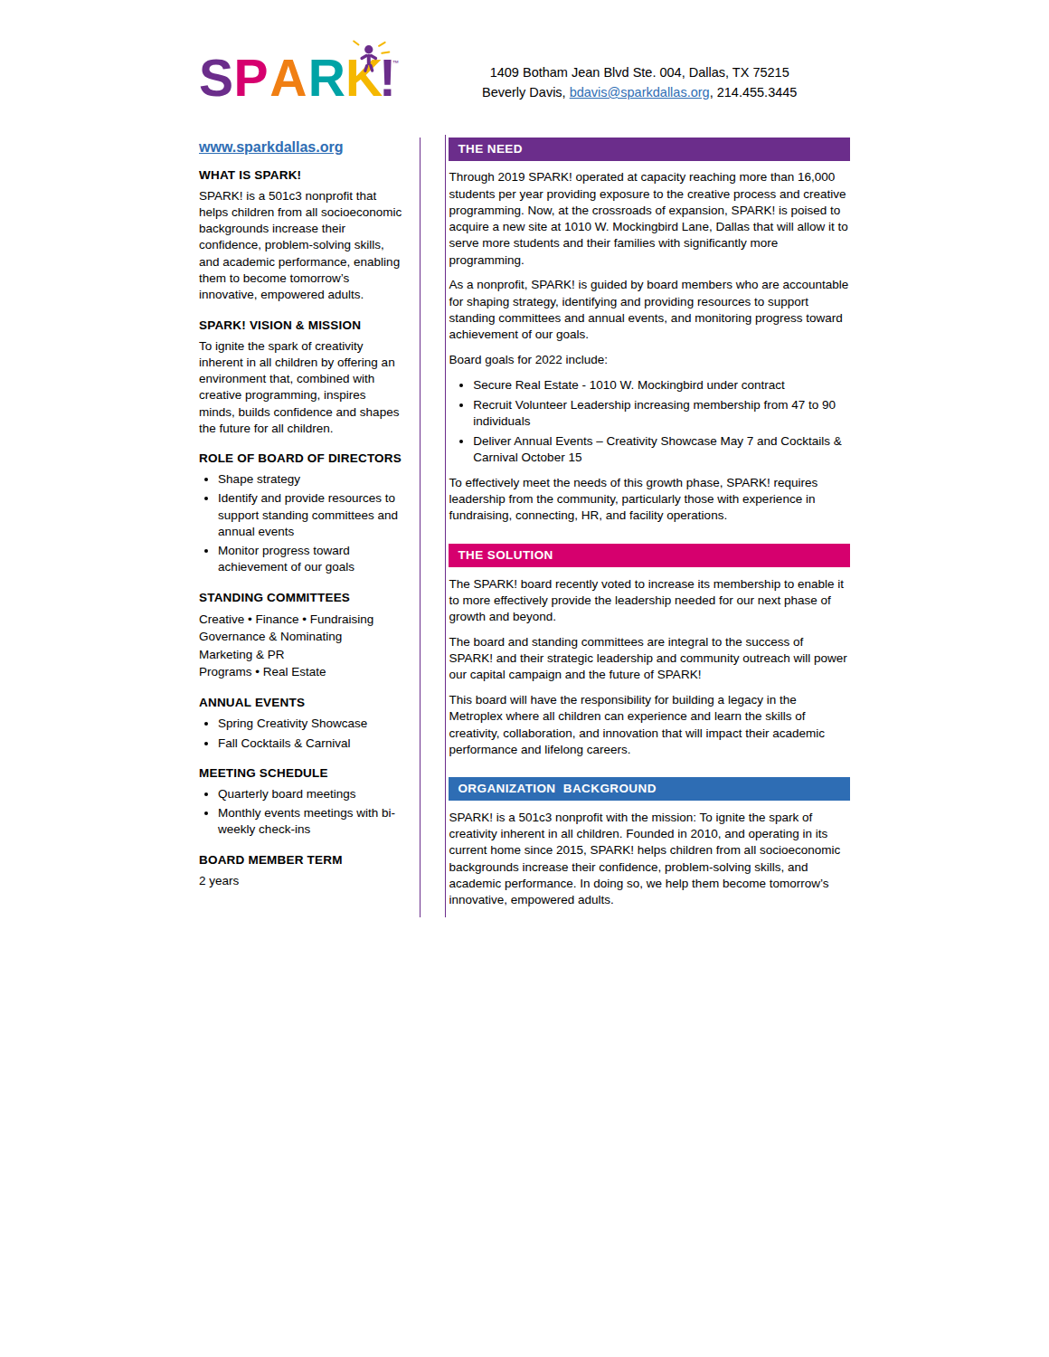S P A R K ! ™
1409 Botham Jean Blvd Ste. 004, Dallas, TX 75215
Beverly Davis, bdavis@sparkdallas.org, 214.455.3445
www.sparkdallas.org
What is SPARK!
SPARK! is a 501c3 nonprofit that helps children from all socioeconomic backgrounds increase their confidence, problem-solving skills, and academic performance, enabling them to become tomorrow’s innovative, empowered adults.
SPARK! Vision & Mission
To ignite the spark of creativity inherent in all children by offering an environment that, combined with creative programming, inspires minds, builds confidence and shapes the future for all children.
Role of Board of Directors
Shape strategy
Identify and provide resources to support standing committees and annual events
Monitor progress toward achievement of our goals
Standing Committees
Creative • Finance • Fundraising
Governance & Nominating
Marketing & PR
Programs • Real Estate
Annual Events
Spring Creativity Showcase
Fall Cocktails & Carnival
Meeting Schedule
Quarterly board meetings
Monthly events meetings with bi-weekly check-ins
Board Member Term
2 years
The Need
Through 2019 SPARK! operated at capacity reaching more than 16,000 students per year providing exposure to the creative process and creative programming. Now, at the crossroads of expansion, SPARK! is poised to acquire a new site at 1010 W. Mockingbird Lane, Dallas that will allow it to serve more students and their families with significantly more programming.
As a nonprofit, SPARK! is guided by board members who are accountable for shaping strategy, identifying and providing resources to support standing committees and annual events, and monitoring progress toward achievement of our goals.
Board goals for 2022 include:
Secure Real Estate - 1010 W. Mockingbird under contract
Recruit Volunteer Leadership increasing membership from 47 to 90 individuals
Deliver Annual Events – Creativity Showcase May 7 and Cocktails & Carnival October 15
To effectively meet the needs of this growth phase, SPARK! requires leadership from the community, particularly those with experience in fundraising, connecting, HR, and facility operations.
The Solution
The SPARK! board recently voted to increase its membership to enable it to more effectively provide the leadership needed for our next phase of growth and beyond.
The board and standing committees are integral to the success of SPARK! and their strategic leadership and community outreach will power our capital campaign and the future of SPARK!
This board will have the responsibility for building a legacy in the Metroplex where all children can experience and learn the skills of creativity, collaboration, and innovation that will impact their academic performance and lifelong careers.
Organization Background
SPARK! is a 501c3 nonprofit with the mission: To ignite the spark of creativity inherent in all children. Founded in 2010, and operating in its current home since 2015, SPARK! helps children from all socioeconomic backgrounds increase their confidence, problem-solving skills, and academic performance. In doing so, we help them become tomorrow’s innovative, empowered adults.